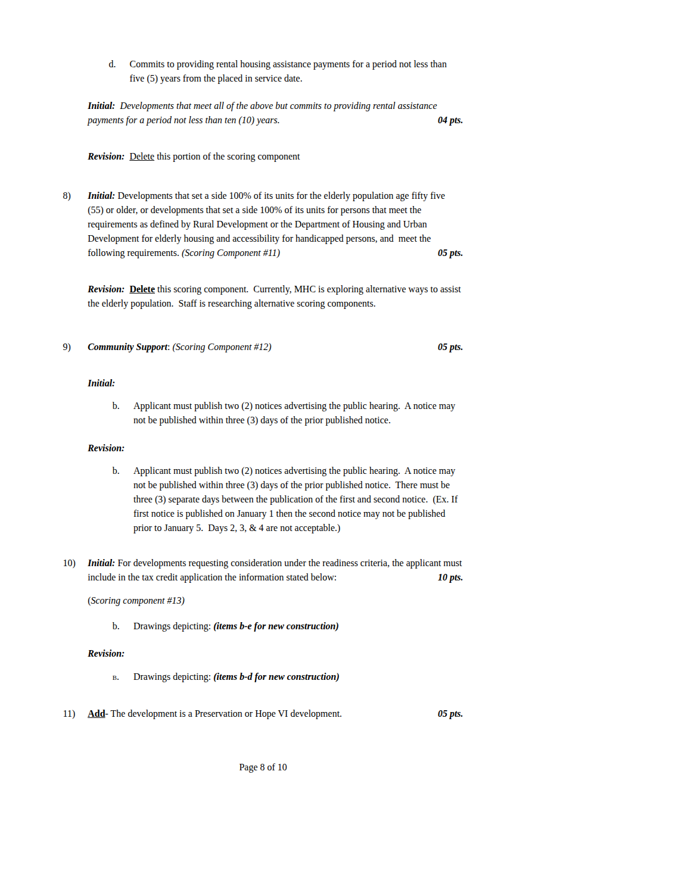d.
Commits to providing rental housing assistance payments for a period not less than five (5) years from the placed in service date.
Initial: Developments that meet all of the above but commits to providing rental assistance payments for a period not less than ten (10) years. 04 pts.
Revision: Delete this portion of the scoring component
8)
Initial: Developments that set a side 100% of its units for the elderly population age fifty five (55) or older, or developments that set a side 100% of its units for persons that meet the requirements as defined by Rural Development or the Department of Housing and Urban Development for elderly housing and accessibility for handicapped persons, and meet the following requirements. (Scoring Component #11) 05 pts.
Revision: Delete this scoring component. Currently, MHC is exploring alternative ways to assist the elderly population. Staff is researching alternative scoring components.
9)
Community Support: (Scoring Component #12) 05 pts.
Initial:
b.
Applicant must publish two (2) notices advertising the public hearing. A notice may not be published within three (3) days of the prior published notice.
Revision:
b.
Applicant must publish two (2) notices advertising the public hearing. A notice may not be published within three (3) days of the prior published notice. There must be three (3) separate days between the publication of the first and second notice. (Ex. If first notice is published on January 1 then the second notice may not be published prior to January 5. Days 2, 3, & 4 are not acceptable.)
10)
Initial: For developments requesting consideration under the readiness criteria, the applicant must include in the tax credit application the information stated below: 10 pts.
(Scoring component #13)
b.
Drawings depicting: (items b-e for new construction)
Revision:
b.
Drawings depicting: (items b-d for new construction)
11)
Add- The development is a Preservation or Hope VI development. 05 pts.
Page 8 of 10